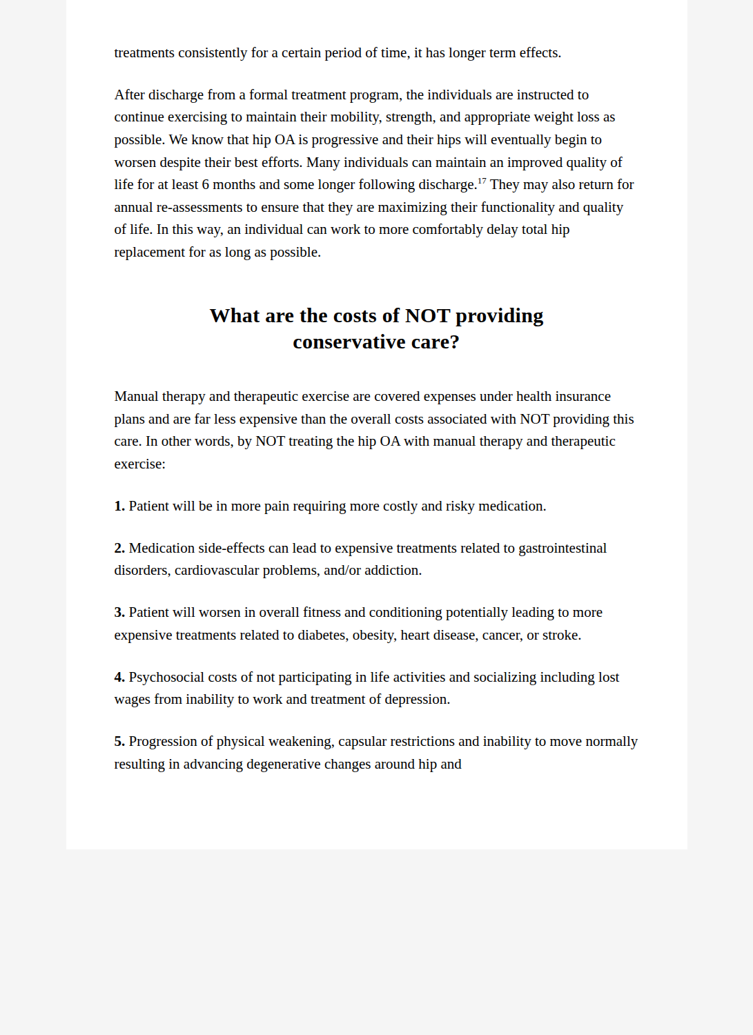treatments consistently for a certain period of time, it has longer term effects.
After discharge from a formal treatment program, the individuals are instructed to continue exercising to maintain their mobility, strength, and appropriate weight loss as possible. We know that hip OA is progressive and their hips will eventually begin to worsen despite their best efforts. Many individuals can maintain an improved quality of life for at least 6 months and some longer following discharge.17 They may also return for annual re-assessments to ensure that they are maximizing their functionality and quality of life. In this way, an individual can work to more comfortably delay total hip replacement for as long as possible.
What are the costs of NOT providing
conservative care?
Manual therapy and therapeutic exercise are covered expenses under health insurance plans and are far less expensive than the overall costs associated with NOT providing this care. In other words, by NOT treating the hip OA with manual therapy and therapeutic exercise:
1. Patient will be in more pain requiring more costly and risky medication.
2. Medication side-effects can lead to expensive treatments related to gastrointestinal disorders, cardiovascular problems, and/or addiction.
3. Patient will worsen in overall fitness and conditioning potentially leading to more expensive treatments related to diabetes, obesity, heart disease, cancer, or stroke.
4. Psychosocial costs of not participating in life activities and socializing including lost wages from inability to work and treatment of depression.
5. Progression of physical weakening, capsular restrictions and inability to move normally resulting in advancing degenerative changes around hip and